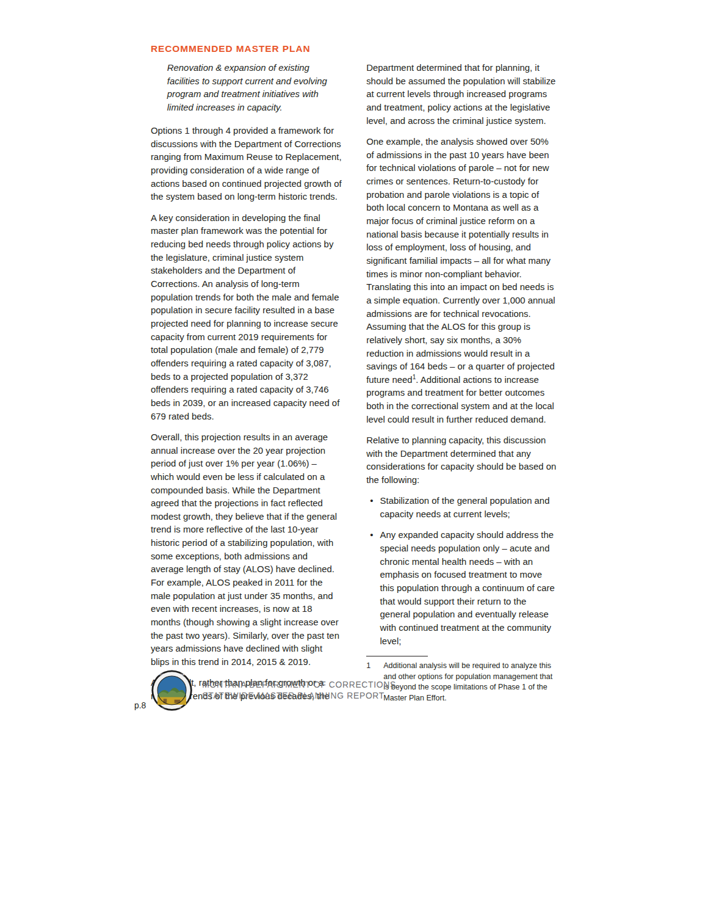Recommended Master Plan
Renovation & expansion of existing facilities to support current and evolving program and treatment initiatives with limited increases in capacity.
Options 1 through 4 provided a framework for discussions with the Department of Corrections ranging from Maximum Reuse to Replacement, providing consideration of a wide range of actions based on continued projected growth of the system based on long-term historic trends.
A key consideration in developing the final master plan framework was the potential for reducing bed needs through policy actions by the legislature, criminal justice system stakeholders and the Department of Corrections. An analysis of long-term population trends for both the male and female population in secure facility resulted in a base projected need for planning to increase secure capacity from current 2019 requirements for total population (male and female) of 2,779 offenders requiring a rated capacity of 3,087, beds to a projected population of 3,372 offenders requiring a rated capacity of 3,746 beds in 2039, or an increased capacity need of 679 rated beds.
Overall, this projection results in an average annual increase over the 20 year projection period of just over 1% per year (1.06%) – which would even be less if calculated on a compounded basis. While the Department agreed that the projections in fact reflected modest growth, they believe that if the general trend is more reflective of the last 10-year historic period of a stabilizing population, with some exceptions, both admissions and average length of stay (ALOS) have declined. For example, ALOS peaked in 2011 for the male population at just under 35 months, and even with recent increases, is now at 18 months (though showing a slight increase over the past two years). Similarly, over the past ten years admissions have declined with slight blips in this trend in 2014, 2015 & 2019.
As a result, rather than plan for growth or a return to trends of the previous decades, the Department determined that for planning, it should be assumed the population will stabilize at current levels through increased programs and treatment, policy actions at the legislative level, and across the criminal justice system.
One example, the analysis showed over 50% of admissions in the past 10 years have been for technical violations of parole – not for new crimes or sentences. Return-to-custody for probation and parole violations is a topic of both local concern to Montana as well as a major focus of criminal justice reform on a national basis because it potentially results in loss of employment, loss of housing, and significant familial impacts – all for what many times is minor non-compliant behavior. Translating this into an impact on bed needs is a simple equation. Currently over 1,000 annual admissions are for technical revocations. Assuming that the ALOS for this group is relatively short, say six months, a 30% reduction in admissions would result in a savings of 164 beds – or a quarter of projected future need1. Additional actions to increase programs and treatment for better outcomes both in the correctional system and at the local level could result in further reduced demand.
Relative to planning capacity, this discussion with the Department determined that any considerations for capacity should be based on the following:
Stabilization of the general population and capacity needs at current levels;
Any expanded capacity should address the special needs population only – acute and chronic mental health needs – with an emphasis on focused treatment to move this population through a continuum of care that would support their return to the general population and eventually release with continued treatment at the community level;
1 Additional analysis will be required to analyze this and other options for population management that is beyond the scope limitations of Phase 1 of the Master Plan Effort.
STATE OF MONTANA CORRECTIONS
Montana Department of Corrections
Statewide Master Planning Report
p.8